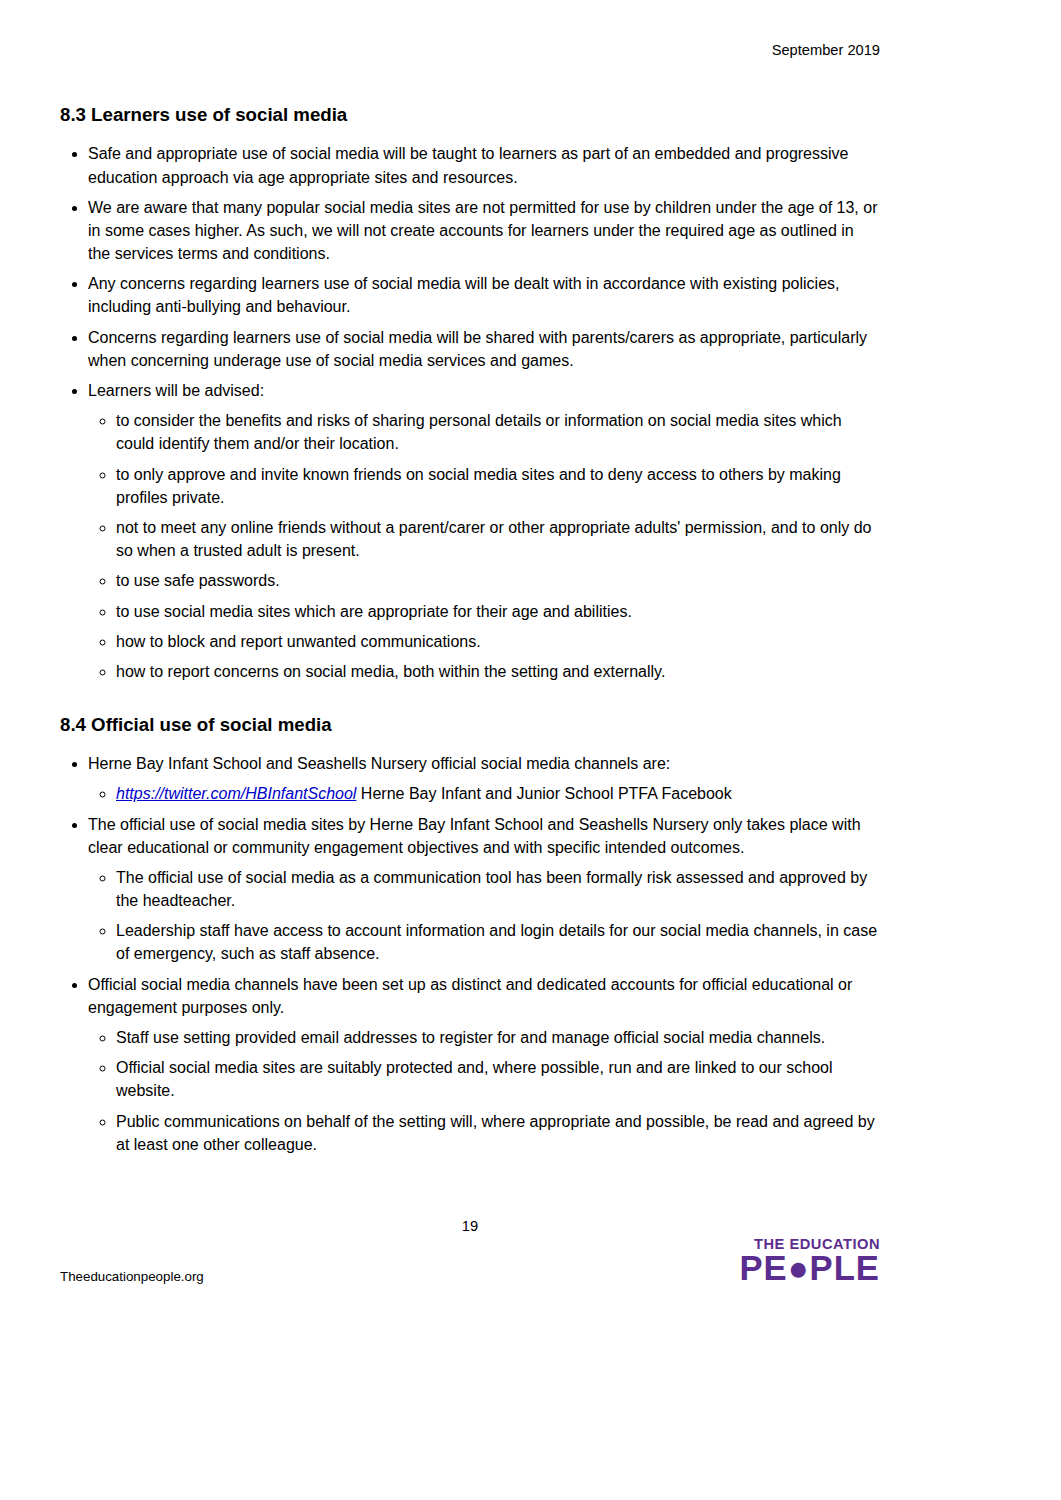September 2019
8.3 Learners use of social media
Safe and appropriate use of social media will be taught to learners as part of an embedded and progressive education approach via age appropriate sites and resources.
We are aware that many popular social media sites are not permitted for use by children under the age of 13, or in some cases higher. As such, we will not create accounts for learners under the required age as outlined in the services terms and conditions.
Any concerns regarding learners use of social media will be dealt with in accordance with existing policies, including anti-bullying and behaviour.
Concerns regarding learners use of social media will be shared with parents/carers as appropriate, particularly when concerning underage use of social media services and games.
Learners will be advised:
to consider the benefits and risks of sharing personal details or information on social media sites which could identify them and/or their location.
to only approve and invite known friends on social media sites and to deny access to others by making profiles private.
not to meet any online friends without a parent/carer or other appropriate adults' permission, and to only do so when a trusted adult is present.
to use safe passwords.
to use social media sites which are appropriate for their age and abilities.
how to block and report unwanted communications.
how to report concerns on social media, both within the setting and externally.
8.4 Official use of social media
Herne Bay Infant School and Seashells Nursery official social media channels are:
https://twitter.com/HBInfantSchool Herne Bay Infant and Junior School PTFA Facebook
The official use of social media sites by Herne Bay Infant School and Seashells Nursery only takes place with clear educational or community engagement objectives and with specific intended outcomes.
The official use of social media as a communication tool has been formally risk assessed and approved by the headteacher.
Leadership staff have access to account information and login details for our social media channels, in case of emergency, such as staff absence.
Official social media channels have been set up as distinct and dedicated accounts for official educational or engagement purposes only.
Staff use setting provided email addresses to register for and manage official social media channels.
Official social media sites are suitably protected and, where possible, run and are linked to our school website.
Public communications on behalf of the setting will, where appropriate and possible, be read and agreed by at least one other colleague.
19
Theeducationpeople.org
THE EDUCATION
PE●PLE